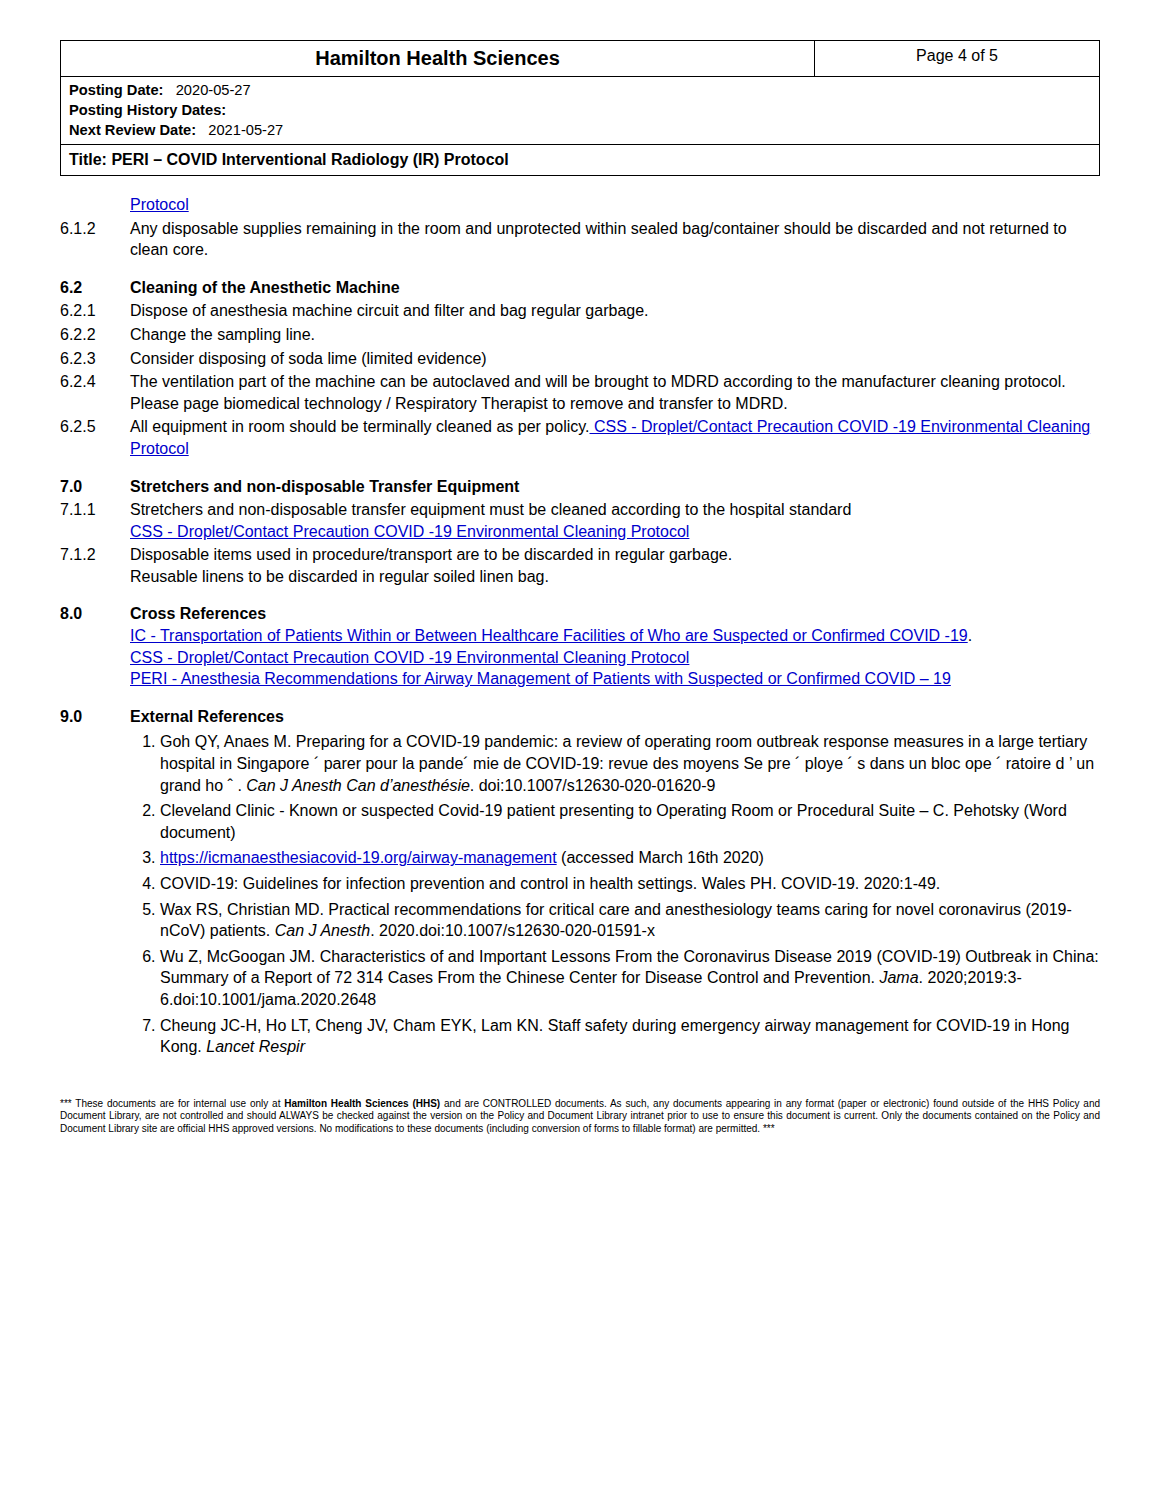| Hamilton Health Sciences | Page 4 of 5 |
| Posting Date: 2020-05-27 Posting History Dates: Next Review Date: 2021-05-27 |
| Title: PERI – COVID Interventional Radiology (IR) Protocol |
Protocol
6.1.2
Any disposable supplies remaining in the room and unprotected within sealed bag/container should be discarded and not returned to clean core.
6.2
Cleaning of the Anesthetic Machine
6.2.1
Dispose of anesthesia machine circuit and filter and bag regular garbage.
6.2.2
Change the sampling line.
6.2.3
Consider disposing of soda lime (limited evidence)
6.2.4
The ventilation part of the machine can be autoclaved and will be brought to MDRD according to the manufacturer cleaning protocol. Please page biomedical technology / Respiratory Therapist to remove and transfer to MDRD.
6.2.5
All equipment in room should be terminally cleaned as per policy. CSS - Droplet/Contact Precaution COVID -19 Environmental Cleaning Protocol
7.0
Stretchers and non-disposable Transfer Equipment
7.1.1
Stretchers and non-disposable transfer equipment must be cleaned according to the hospital standard
CSS - Droplet/Contact Precaution COVID -19 Environmental Cleaning Protocol
7.1.2
Disposable items used in procedure/transport are to be discarded in regular garbage.
Reusable linens to be discarded in regular soiled linen bag.
8.0
Cross References
IC - Transportation of Patients Within or Between Healthcare Facilities of Who are Suspected or Confirmed COVID -19.
CSS - Droplet/Contact Precaution COVID -19 Environmental Cleaning Protocol
PERI - Anesthesia Recommendations for Airway Management of Patients with Suspected or Confirmed COVID – 19
9.0
External References
Goh QY, Anaes M. Preparing for a COVID-19 pandemic: a review of operating room outbreak response measures in a large tertiary hospital in Singapore ´ parer pour la pande´ mie de COVID-19: revue des moyens Se pre ´ ploye ´ s dans un bloc ope ´ ratoire d ’ un grand ho ˆ . Can J Anesth Can d’anesthésie. doi:10.1007/s12630-020-01620-9
Cleveland Clinic - Known or suspected Covid-19 patient presenting to Operating Room or Procedural Suite – C. Pehotsky (Word document)
https://icmanaesthesiacovid-19.org/airway-management (accessed March 16th 2020)
COVID-19: Guidelines for infection prevention and control in health settings. Wales PH. COVID-19. 2020:1-49.
Wax RS, Christian MD. Practical recommendations for critical care and anesthesiology teams caring for novel coronavirus (2019-nCoV) patients. Can J Anesth. 2020.doi:10.1007/s12630-020-01591-x
Wu Z, McGoogan JM. Characteristics of and Important Lessons From the Coronavirus Disease 2019 (COVID-19) Outbreak in China: Summary of a Report of 72 314 Cases From the Chinese Center for Disease Control and Prevention. Jama. 2020;2019:3- 6.doi:10.1001/jama.2020.2648
Cheung JC-H, Ho LT, Cheng JV, Cham EYK, Lam KN. Staff safety during emergency airway management for COVID-19 in Hong Kong. Lancet Respir
*** These documents are for internal use only at Hamilton Health Sciences (HHS) and are CONTROLLED documents. As such, any documents appearing in any format (paper or electronic) found outside of the HHS Policy and Document Library, are not controlled and should ALWAYS be checked against the version on the Policy and Document Library intranet prior to use to ensure this document is current. Only the documents contained on the Policy and Document Library site are official HHS approved versions. No modifications to these documents (including conversion of forms to fillable format) are permitted. ***